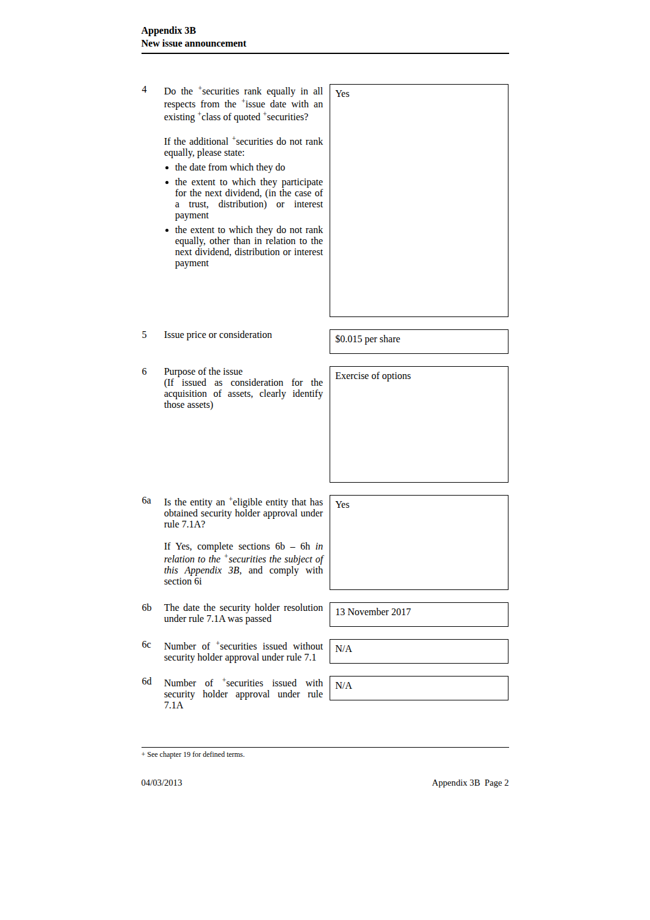Appendix 3B
New issue announcement
| 4 | Do the + securities rank equally in all respects from the + issue date with an existing + class of quoted + securities? If the additional + securities do not rank equally, please state: the date from which they do the extent to which they participate for the next dividend, (in the case of a trust, distribution) or interest payment the extent to which they do not rank equally, other than in relation to the next dividend, distribution or interest payment | Yes |
| 5 | Issue price or consideration | $0.015 per share |
| 6 | Purpose of the issue (If issued as consideration for the acquisition of assets, clearly identify those assets) | Exercise of options |
| 6a | Is the entity an + eligible entity that has obtained security holder approval under rule 7.1A? If Yes, complete sections 6b – 6h in relation to the + securities the subject of this Appendix 3B , and comply with section 6i | Yes |
| 6b | The date the security holder resolution under rule 7.1A was passed | 13 November 2017 |
| 6c | Number of + securities issued without security holder approval under rule 7.1 | N/A |
| 6d | Number of + securities issued with security holder approval under rule 7.1A | N/A |
+ See chapter 19 for defined terms.
04/03/2013 Appendix 3B Page 2